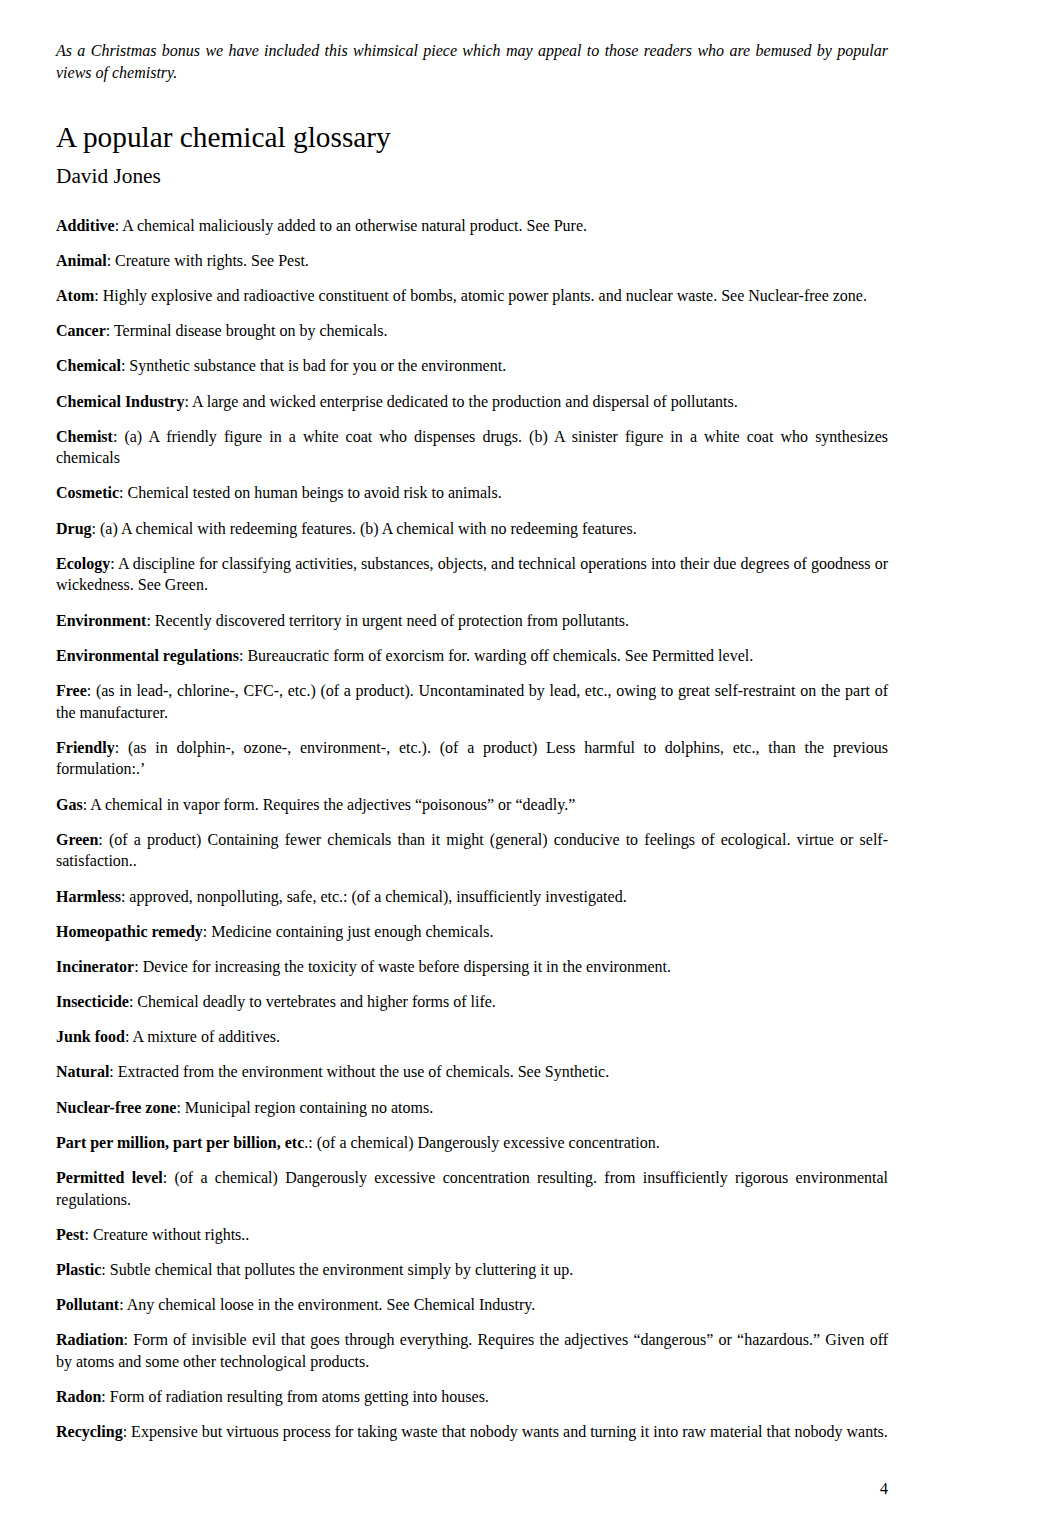As a Christmas bonus we have included this whimsical piece which may appeal to those readers who are bemused by popular views of chemistry.
A popular chemical glossary
David Jones
Additive
: A chemical maliciously added to an otherwise natural product. See Pure.
Animal
: Creature with rights. See Pest.
Atom
: Highly explosive and radioactive constituent of bombs, atomic power plants. and nuclear waste. See Nuclear-free zone.
Cancer
: Terminal disease brought on by chemicals.
Chemical
: Synthetic substance that is bad for you or the environment.
Chemical Industry
: A large and wicked enterprise dedicated to the production and dispersal of pollutants.
Chemist
: (a) A friendly figure in a white coat who dispenses drugs. (b) A sinister figure in a white coat who synthesizes chemicals
Cosmetic
: Chemical tested on human beings to avoid risk to animals.
Drug
: (a) A chemical with redeeming features. (b) A chemical with no redeeming features.
Ecology
: A discipline for classifying activities, substances, objects, and technical operations into their due degrees of goodness or wickedness. See Green.
Environment
: Recently discovered territory in urgent need of protection from pollutants.
Environmental regulations
: Bureaucratic form of exorcism for. warding off chemicals. See Permitted level.
Free
: (as in lead-, chlorine-, CFC-, etc.) (of a product). Uncontaminated by lead, etc., owing to great self-restraint on the part of the manufacturer.
Friendly
: (as in dolphin-, ozone-, environment-, etc.). (of a product) Less harmful to dolphins, etc., than the previous formulation:.’
Gas
: A chemical in vapor form. Requires the adjectives “poisonous” or “deadly.”
Green
: (of a product) Containing fewer chemicals than it might (general) conducive to feelings of ecological. virtue or self-satisfaction..
Harmless
: approved, nonpolluting, safe, etc.: (of a chemical), insufficiently investigated.
Homeopathic remedy
: Medicine containing just enough chemicals.
Incinerator
: Device for increasing the toxicity of waste before dispersing it in the environment.
Insecticide
: Chemical deadly to vertebrates and higher forms of life.
Junk food
: A mixture of additives.
Natural
: Extracted from the environment without the use of chemicals. See Synthetic.
Nuclear-free zone
: Municipal region containing no atoms.
Part per million, part per billion, etc
.: (of a chemical) Dangerously excessive concentration.
Permitted level
: (of a chemical) Dangerously excessive concentration resulting. from insufficiently rigorous environmental regulations.
Pest
: Creature without rights..
Plastic
: Subtle chemical that pollutes the environment simply by cluttering it up.
Pollutant
: Any chemical loose in the environment. See Chemical Industry.
Radiation
: Form of invisible evil that goes through everything. Requires the adjectives “dangerous” or “hazardous.” Given off by atoms and some other technological products.
Radon
: Form of radiation resulting from atoms getting into houses.
Recycling
: Expensive but virtuous process for taking waste that nobody wants and turning it into raw material that nobody wants.
4